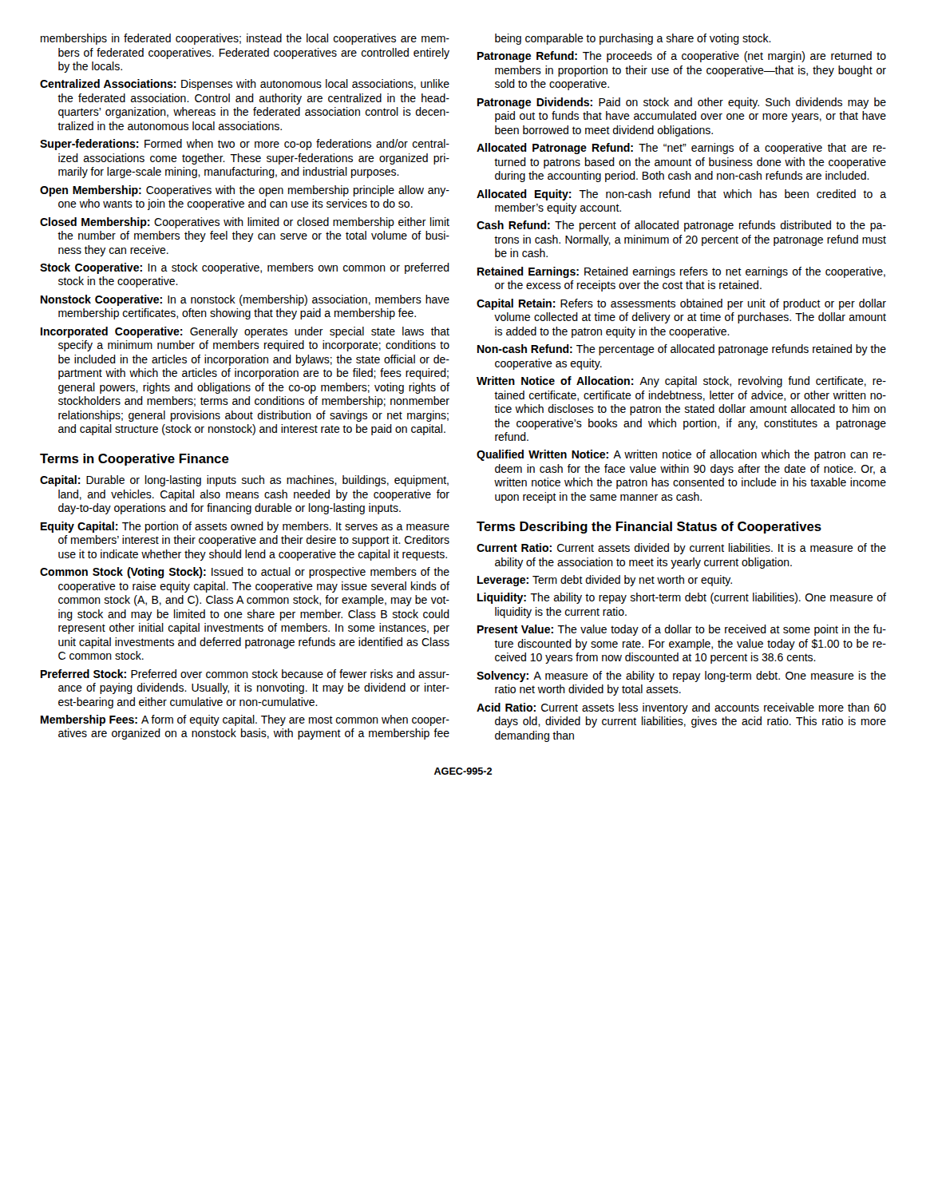memberships in federated cooperatives; instead the local cooperatives are members of federated cooperatives. Federated cooperatives are controlled entirely by the locals.
Centralized Associations:
Dispenses with autonomous local associations, unlike the federated association. Control and authority are centralized in the headquarters’ organization, whereas in the federated association control is decentralized in the autonomous local associations.
Super-federations:
Formed when two or more co-op federations and/or centralized associations come together. These super-federations are organized primarily for large-scale mining, manufacturing, and industrial purposes.
Open Membership:
Cooperatives with the open membership principle allow anyone who wants to join the cooperative and can use its services to do so.
Closed Membership:
Cooperatives with limited or closed membership either limit the number of members they feel they can serve or the total volume of business they can receive.
Stock Cooperative:
In a stock cooperative, members own common or preferred stock in the cooperative.
Nonstock Cooperative:
In a nonstock (membership) association, members have membership certificates, often showing that they paid a membership fee.
Incorporated Cooperative:
Generally operates under special state laws that specify a minimum number of members required to incorporate; conditions to be included in the articles of incorporation and bylaws; the state official or department with which the articles of incorporation are to be filed; fees required; general powers, rights and obligations of the co-op members; voting rights of stockholders and members; terms and conditions of membership; nonmember relationships; general provisions about distribution of savings or net margins; and capital structure (stock or nonstock) and interest rate to be paid on capital.
Terms in Cooperative Finance
Capital:
Durable or long-lasting inputs such as machines, buildings, equipment, land, and vehicles. Capital also means cash needed by the cooperative for day-to-day operations and for financing durable or long-lasting inputs.
Equity Capital:
The portion of assets owned by members. It serves as a measure of members’ interest in their cooperative and their desire to support it. Creditors use it to indicate whether they should lend a cooperative the capital it requests.
Common Stock (Voting Stock):
Issued to actual or prospective members of the cooperative to raise equity capital. The cooperative may issue several kinds of common stock (A, B, and C). Class A common stock, for example, may be voting stock and may be limited to one share per member. Class B stock could represent other initial capital investments of members. In some instances, per unit capital investments and deferred patronage refunds are identified as Class C common stock.
Preferred Stock:
Preferred over common stock because of fewer risks and assurance of paying dividends. Usually, it is nonvoting. It may be dividend or interest-bearing and either cumulative or non-cumulative.
Membership Fees:
A form of equity capital. They are most common when cooperatives are organized on a nonstock basis, with payment of a membership fee being comparable to purchasing a share of voting stock.
Patronage Refund:
The proceeds of a cooperative (net margin) are returned to members in proportion to their use of the cooperative—that is, they bought or sold to the cooperative.
Patronage Dividends:
Paid on stock and other equity. Such dividends may be paid out to funds that have accumulated over one or more years, or that have been borrowed to meet dividend obligations.
Allocated Patronage Refund:
The “net” earnings of a cooperative that are returned to patrons based on the amount of business done with the cooperative during the accounting period. Both cash and non-cash refunds are included.
Allocated Equity:
The non-cash refund that which has been credited to a member’s equity account.
Cash Refund:
The percent of allocated patronage refunds distributed to the patrons in cash. Normally, a minimum of 20 percent of the patronage refund must be in cash.
Retained Earnings:
Retained earnings refers to net earnings of the cooperative, or the excess of receipts over the cost that is retained.
Capital Retain:
Refers to assessments obtained per unit of product or per dollar volume collected at time of delivery or at time of purchases. The dollar amount is added to the patron equity in the cooperative.
Non-cash Refund:
The percentage of allocated patronage refunds retained by the cooperative as equity.
Written Notice of Allocation:
Any capital stock, revolving fund certificate, retained certificate, certificate of indebtness, letter of advice, or other written notice which discloses to the patron the stated dollar amount allocated to him on the cooperative’s books and which portion, if any, constitutes a patronage refund.
Qualified Written Notice:
A written notice of allocation which the patron can redeem in cash for the face value within 90 days after the date of notice. Or, a written notice which the patron has consented to include in his taxable income upon receipt in the same manner as cash.
Terms Describing the Financial Status of Cooperatives
Current Ratio:
Current assets divided by current liabilities. It is a measure of the ability of the association to meet its yearly current obligation.
Leverage:
Term debt divided by net worth or equity.
Liquidity:
The ability to repay short-term debt (current liabilities). One measure of liquidity is the current ratio.
Present Value:
The value today of a dollar to be received at some point in the future discounted by some rate. For example, the value today of $1.00 to be received 10 years from now discounted at 10 percent is 38.6 cents.
Solvency:
A measure of the ability to repay long-term debt. One measure is the ratio net worth divided by total assets.
Acid Ratio:
Current assets less inventory and accounts receivable more than 60 days old, divided by current liabilities, gives the acid ratio. This ratio is more demanding than
AGEC-995-2